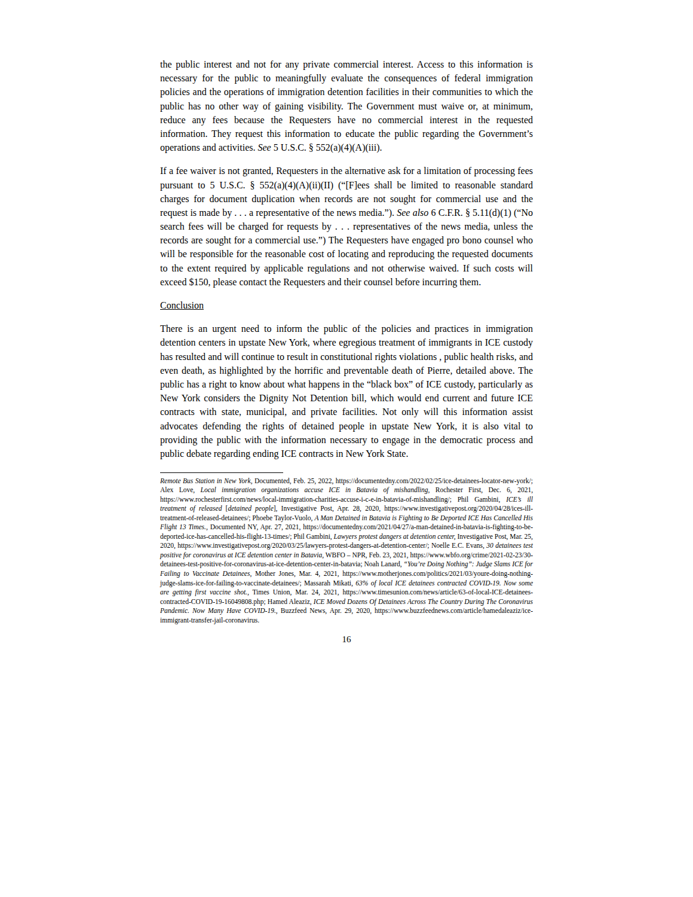the public interest and not for any private commercial interest. Access to this information is necessary for the public to meaningfully evaluate the consequences of federal immigration policies and the operations of immigration detention facilities in their communities to which the public has no other way of gaining visibility. The Government must waive or, at minimum, reduce any fees because the Requesters have no commercial interest in the requested information. They request this information to educate the public regarding the Government’s operations and activities. See 5 U.S.C. § 552(a)(4)(A)(iii).
If a fee waiver is not granted, Requesters in the alternative ask for a limitation of processing fees pursuant to 5 U.S.C. § 552(a)(4)(A)(ii)(II) (“[F]ees shall be limited to reasonable standard charges for document duplication when records are not sought for commercial use and the request is made by . . . a representative of the news media.”). See also 6 C.F.R. § 5.11(d)(1) (“No search fees will be charged for requests by . . . representatives of the news media, unless the records are sought for a commercial use.”) The Requesters have engaged pro bono counsel who will be responsible for the reasonable cost of locating and reproducing the requested documents to the extent required by applicable regulations and not otherwise waived. If such costs will exceed $150, please contact the Requesters and their counsel before incurring them.
Conclusion
There is an urgent need to inform the public of the policies and practices in immigration detention centers in upstate New York, where egregious treatment of immigrants in ICE custody has resulted and will continue to result in constitutional rights violations , public health risks, and even death, as highlighted by the horrific and preventable death of Pierre, detailed above. The public has a right to know about what happens in the “black box” of ICE custody, particularly as New York considers the Dignity Not Detention bill, which would end current and future ICE contracts with state, municipal, and private facilities. Not only will this information assist advocates defending the rights of detained people in upstate New York, it is also vital to providing the public with the information necessary to engage in the democratic process and public debate regarding ending ICE contracts in New York State.
Remote Bus Station in New York, Documented, Feb. 25, 2022, https://documentedny.com/2022/02/25/ice-detainees-locator-new-york/; Alex Love, Local immigration organizations accuse ICE in Batavia of mishandling, Rochester First, Dec. 6, 2021, https://www.rochesterfirst.com/news/local-immigration-charities-accuse-i-c-e-in-batavia-of-mishandling/; Phil Gambini, ICE’s ill treatment of released [detained people], Investigative Post, Apr. 28, 2020, https://www.investigativepost.org/2020/04/28/ices-ill-treatment-of-released-detainees/; Phoebe Taylor-Vuolo, A Man Detained in Batavia is Fighting to Be Deported ICE Has Cancelled His Flight 13 Times., Documented NY, Apr. 27, 2021, https://documentedny.com/2021/04/27/a-man-detained-in-batavia-is-fighting-to-be-deported-ice-has-cancelled-his-flight-13-times/; Phil Gambini, Lawyers protest dangers at detention center, Investigative Post, Mar. 25, 2020, https://www.investigativepost.org/2020/03/25/lawyers-protest-dangers-at-detention-center/; Noelle E.C. Evans, 30 detainees test positive for coronavirus at ICE detention center in Batavia, WBFO – NPR, Feb. 23, 2021, https://www.wbfo.org/crime/2021-02-23/30-detainees-test-positive-for-coronavirus-at-ice-detention-center-in-batavia; Noah Lanard, “You’re Doing Nothing”: Judge Slams ICE for Failing to Vaccinate Detainees, Mother Jones, Mar. 4, 2021, https://www.motherjones.com/politics/2021/03/youre-doing-nothing-judge-slams-ice-for-failing-to-vaccinate-detainees/; Massarah Mikati, 63% of local ICE detainees contracted COVID-19. Now some are getting first vaccine shot., Times Union, Mar. 24, 2021, https://www.timesunion.com/news/article/63-of-local-ICE-detainees-contracted-COVID-19-16049808.php; Hamed Aleaziz, ICE Moved Dozens Of Detainees Across The Country During The Coronavirus Pandemic. Now Many Have COVID-19., Buzzfeed News, Apr. 29, 2020, https://www.buzzfeednews.com/article/hamedaleaziz/ice-immigrant-transfer-jail-coronavirus.
16